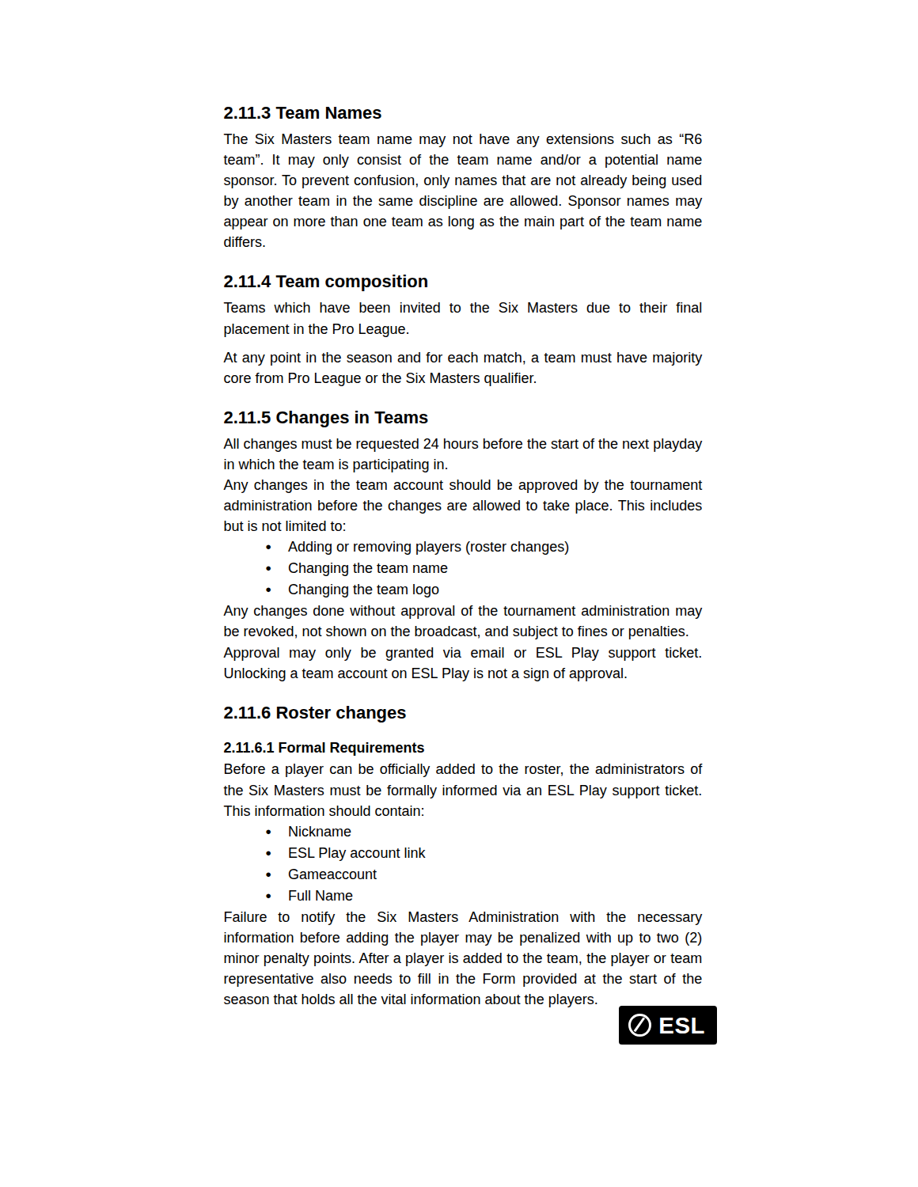2.11.3 Team Names
The Six Masters team name may not have any extensions such as “R6 team”. It may only consist of the team name and/or a potential name sponsor. To prevent confusion, only names that are not already being used by another team in the same discipline are allowed. Sponsor names may appear on more than one team as long as the main part of the team name differs.
2.11.4 Team composition
Teams which have been invited to the Six Masters due to their final placement in the Pro League.
At any point in the season and for each match, a team must have majority core from Pro League or the Six Masters qualifier.
2.11.5 Changes in Teams
All changes must be requested 24 hours before the start of the next playday in which the team is participating in.
Any changes in the team account should be approved by the tournament administration before the changes are allowed to take place. This includes but is not limited to:
Adding or removing players (roster changes)
Changing the team name
Changing the team logo
Any changes done without approval of the tournament administration may be revoked, not shown on the broadcast, and subject to fines or penalties.
Approval may only be granted via email or ESL Play support ticket. Unlocking a team account on ESL Play is not a sign of approval.
2.11.6 Roster changes
2.11.6.1 Formal Requirements
Before a player can be officially added to the roster, the administrators of the Six Masters must be formally informed via an ESL Play support ticket. This information should contain:
Nickname
ESL Play account link
Gameaccount
Full Name
Failure to notify the Six Masters Administration with the necessary information before adding the player may be penalized with up to two (2) minor penalty points. After a player is added to the team, the player or team representative also needs to fill in the Form provided at the start of the season that holds all the vital information about the players.
ESL